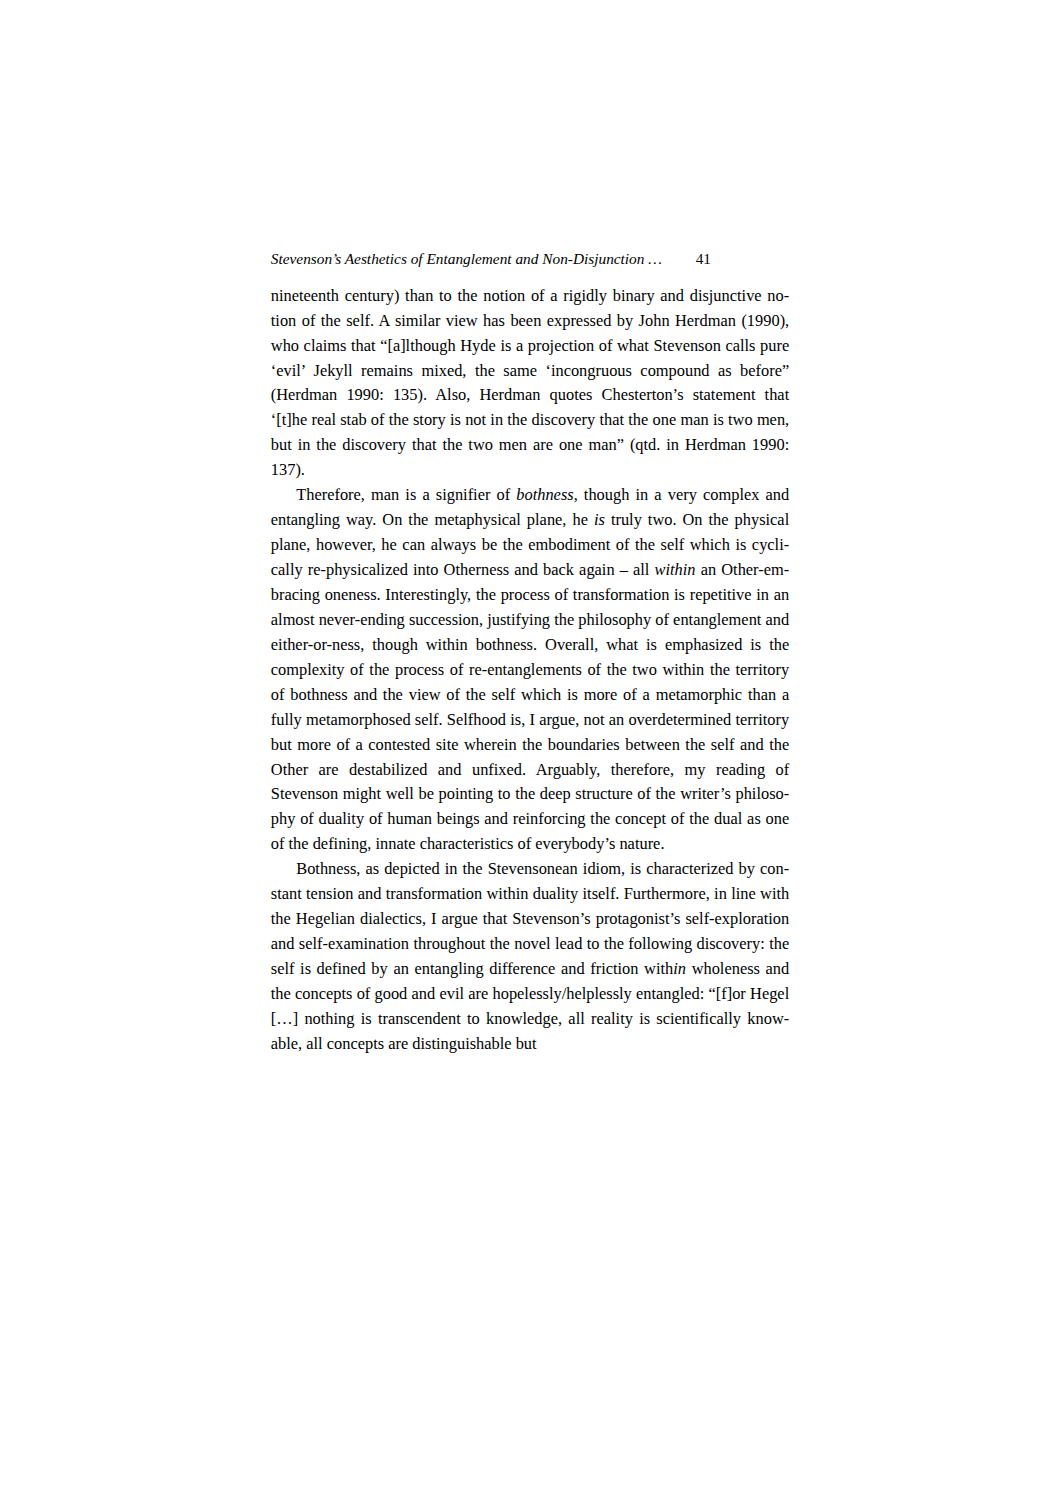Stevenson’s Aesthetics of Entanglement and Non-Disjunction …41
nineteenth century) than to the notion of a rigidly binary and disjunctive notion of the self. A similar view has been expressed by John Herdman (1990), who claims that “[a]lthough Hyde is a projection of what Stevenson calls pure ‘evil’ Jekyll remains mixed, the same ‘incongruous compound as before” (Herdman 1990: 135). Also, Herdman quotes Chesterton’s statement that ‘[t]he real stab of the story is not in the discovery that the one man is two men, but in the discovery that the two men are one man” (qtd. in Herdman 1990: 137).
Therefore, man is a signifier of bothness, though in a very complex and entangling way. On the metaphysical plane, he is truly two. On the physical plane, however, he can always be the embodiment of the self which is cyclically re-physicalized into Otherness and back again – all within an Other-embracing oneness. Interestingly, the process of transformation is repetitive in an almost never-ending succession, justifying the philosophy of entanglement and either-or-ness, though within bothness. Overall, what is emphasized is the complexity of the process of re-entanglements of the two within the territory of bothness and the view of the self which is more of a metamorphic than a fully metamorphosed self. Selfhood is, I argue, not an overdetermined territory but more of a contested site wherein the boundaries between the self and the Other are destabilized and unfixed. Arguably, therefore, my reading of Stevenson might well be pointing to the deep structure of the writer’s philosophy of duality of human beings and reinforcing the concept of the dual as one of the defining, innate characteristics of everybody’s nature.
Bothness, as depicted in the Stevensonean idiom, is characterized by constant tension and transformation within duality itself. Furthermore, in line with the Hegelian dialectics, I argue that Stevenson’s protagonist’s self-exploration and self-examination throughout the novel lead to the following discovery: the self is defined by an entangling difference and friction within wholeness and the concepts of good and evil are hopelessly/helplessly entangled: “[f]or Hegel […] nothing is transcendent to knowledge, all reality is scientifically knowable, all concepts are distinguishable but